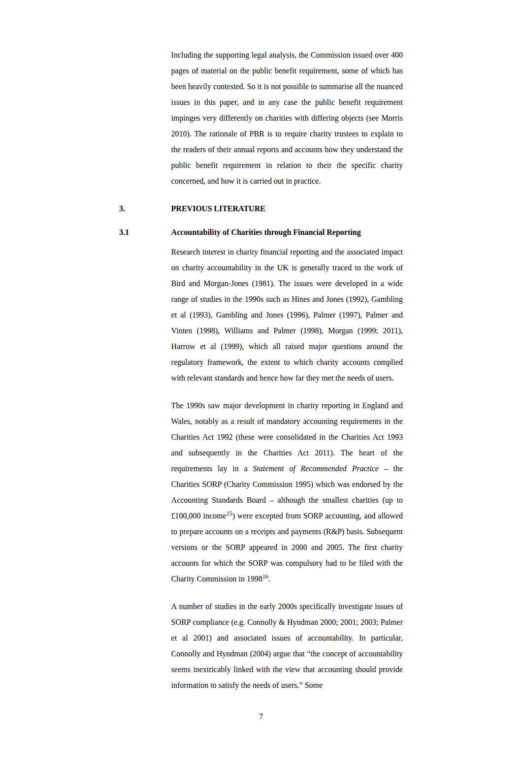Including the supporting legal analysis, the Commission issued over 400 pages of material on the public benefit requirement, some of which has been heavily contested. So it is not possible to summarise all the nuanced issues in this paper, and in any case the public benefit requirement impinges very differently on charities with differing objects (see Morris 2010). The rationale of PBR is to require charity trustees to explain to the readers of their annual reports and accounts how they understand the public benefit requirement in relation to their the specific charity concerned, and how it is carried out in practice.
3. PREVIOUS LITERATURE
3.1 Accountability of Charities through Financial Reporting
Research interest in charity financial reporting and the associated impact on charity accountability in the UK is generally traced to the work of Bird and Morgan-Jones (1981). The issues were developed in a wide range of studies in the 1990s such as Hines and Jones (1992), Gambling et al (1993), Gambling and Jones (1996), Palmer (1997), Palmer and Vinten (1998), Williams and Palmer (1998), Morgan (1999; 2011), Harrow et al (1999), which all raised major questions around the regulatory framework, the extent to which charity accounts complied with relevant standards and hence how far they met the needs of users.
The 1990s saw major development in charity reporting in England and Wales, notably as a result of mandatory accounting requirements in the Charities Act 1992 (these were consolidated in the Charities Act 1993 and subsequently in the Charities Act 2011). The heart of the requirements lay in a Statement of Recommended Practice – the Charities SORP (Charity Commission 1995) which was endorsed by the Accounting Standards Board – although the smallest charities (up to £100,000 income15) were excepted from SORP accounting, and allowed to prepare accounts on a receipts and payments (R&P) basis. Subsequent versions or the SORP appeared in 2000 and 2005. The first charity accounts for which the SORP was compulsory had to be filed with the Charity Commission in 199816.
A number of studies in the early 2000s specifically investigate issues of SORP compliance (e.g. Connolly & Hyndman 2000; 2001; 2003; Palmer et al 2001) and associated issues of accountability. In particular, Connolly and Hyndman (2004) argue that “the concept of accountability seems inextricably linked with the view that accounting should provide information to satisfy the needs of users.” Some
7